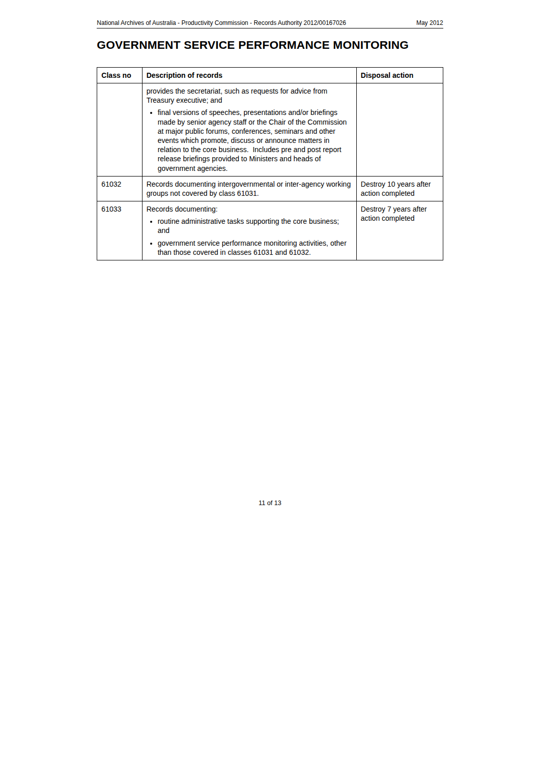National Archives of Australia - Productivity Commission - Records Authority 2012/00167026
May 2012
GOVERNMENT SERVICE PERFORMANCE MONITORING
| Class no | Description of records | Disposal action |
| --- | --- | --- |
| | provides the secretariat, such as requests for advice from Treasury executive; and final versions of speeches, presentations and/or briefings made by senior agency staff or the Chair of the Commission at major public forums, conferences, seminars and other events which promote, discuss or announce matters in relation to the core business. Includes pre and post report release briefings provided to Ministers and heads of government agencies. | |
| 61032 | Records documenting intergovernmental or inter-agency working groups not covered by class 61031. | Destroy 10 years after action completed |
| 61033 | Records documenting: routine administrative tasks supporting the core business; and government service performance monitoring activities, other than those covered in classes 61031 and 61032. | Destroy 7 years after action completed |
11 of 13